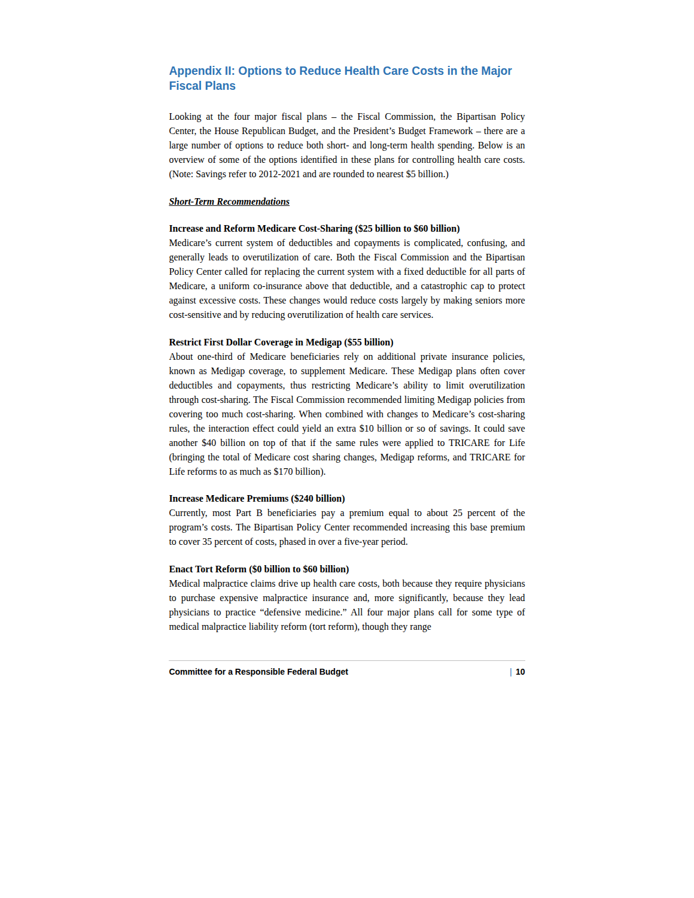Appendix II: Options to Reduce Health Care Costs in the Major Fiscal Plans
Looking at the four major fiscal plans – the Fiscal Commission, the Bipartisan Policy Center, the House Republican Budget, and the President’s Budget Framework – there are a large number of options to reduce both short- and long-term health spending. Below is an overview of some of the options identified in these plans for controlling health care costs. (Note: Savings refer to 2012-2021 and are rounded to nearest $5 billion.)
Short-Term Recommendations
Increase and Reform Medicare Cost-Sharing ($25 billion to $60 billion)
Medicare’s current system of deductibles and copayments is complicated, confusing, and generally leads to overutilization of care. Both the Fiscal Commission and the Bipartisan Policy Center called for replacing the current system with a fixed deductible for all parts of Medicare, a uniform co-insurance above that deductible, and a catastrophic cap to protect against excessive costs. These changes would reduce costs largely by making seniors more cost-sensitive and by reducing overutilization of health care services.
Restrict First Dollar Coverage in Medigap ($55 billion)
About one-third of Medicare beneficiaries rely on additional private insurance policies, known as Medigap coverage, to supplement Medicare. These Medigap plans often cover deductibles and copayments, thus restricting Medicare’s ability to limit overutilization through cost-sharing. The Fiscal Commission recommended limiting Medigap policies from covering too much cost-sharing. When combined with changes to Medicare’s cost-sharing rules, the interaction effect could yield an extra $10 billion or so of savings. It could save another $40 billion on top of that if the same rules were applied to TRICARE for Life (bringing the total of Medicare cost sharing changes, Medigap reforms, and TRICARE for Life reforms to as much as $170 billion).
Increase Medicare Premiums ($240 billion)
Currently, most Part B beneficiaries pay a premium equal to about 25 percent of the program’s costs. The Bipartisan Policy Center recommended increasing this base premium to cover 35 percent of costs, phased in over a five-year period.
Enact Tort Reform ($0 billion to $60 billion)
Medical malpractice claims drive up health care costs, both because they require physicians to purchase expensive malpractice insurance and, more significantly, because they lead physicians to practice “defensive medicine.” All four major plans call for some type of medical malpractice liability reform (tort reform), though they range
Committee for a Responsible Federal Budget |10